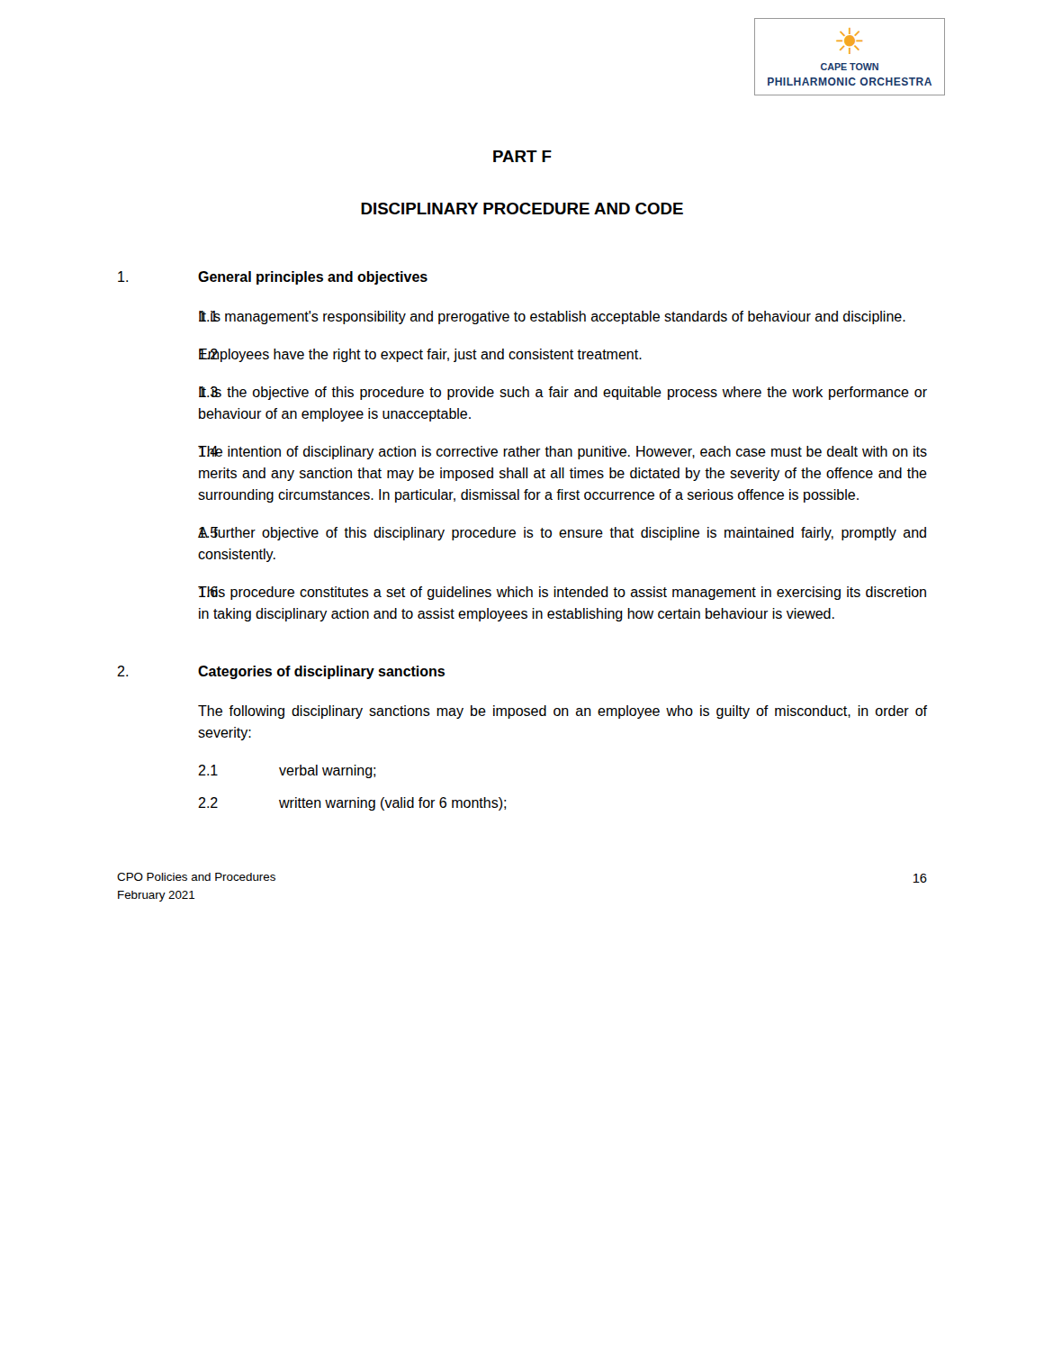☀
CAPE TOWN
PHILHARMONIC ORCHESTRA
PART F
DISCIPLINARY PROCEDURE AND CODE
1.
General principles and objectives
1.1
It is management's responsibility and prerogative to establish acceptable standards of behaviour and discipline.
1.2
Employees have the right to expect fair, just and consistent treatment.
1.3
It is the objective of this procedure to provide such a fair and equitable process where the work performance or behaviour of an employee is unacceptable.
1.4
The intention of disciplinary action is corrective rather than punitive. However, each case must be dealt with on its merits and any sanction that may be imposed shall at all times be dictated by the severity of the offence and the surrounding circumstances. In particular, dismissal for a first occurrence of a serious offence is possible.
1.5
A further objective of this disciplinary procedure is to ensure that discipline is maintained fairly, promptly and consistently.
1.6
This procedure constitutes a set of guidelines which is intended to assist management in exercising its discretion in taking disciplinary action and to assist employees in establishing how certain behaviour is viewed.
2.
Categories of disciplinary sanctions
The following disciplinary sanctions may be imposed on an employee who is guilty of misconduct, in order of severity:
2.1
verbal warning;
2.2
written warning (valid for 6 months);
CPO Policies and Procedures
February 2021
16